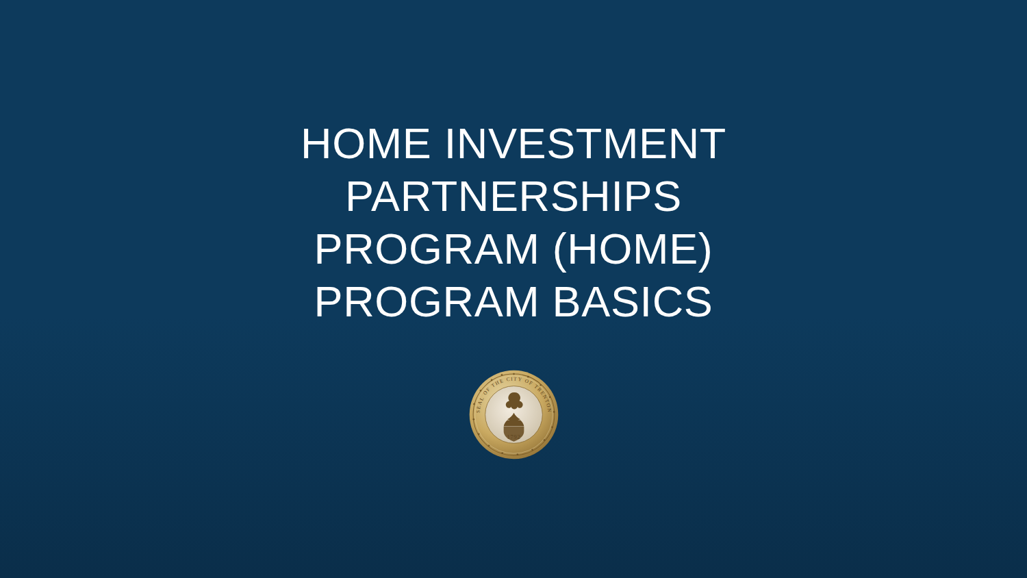HOME Investment Partnerships Program (HOME) Program Basics
Seal of the City of Trenton Circular bronze seal with a horse head above a shield, encircled by the words "Seal of the City of Trenton" and the date 1792. SEAL OF THE CITY OF TRENTON 1792